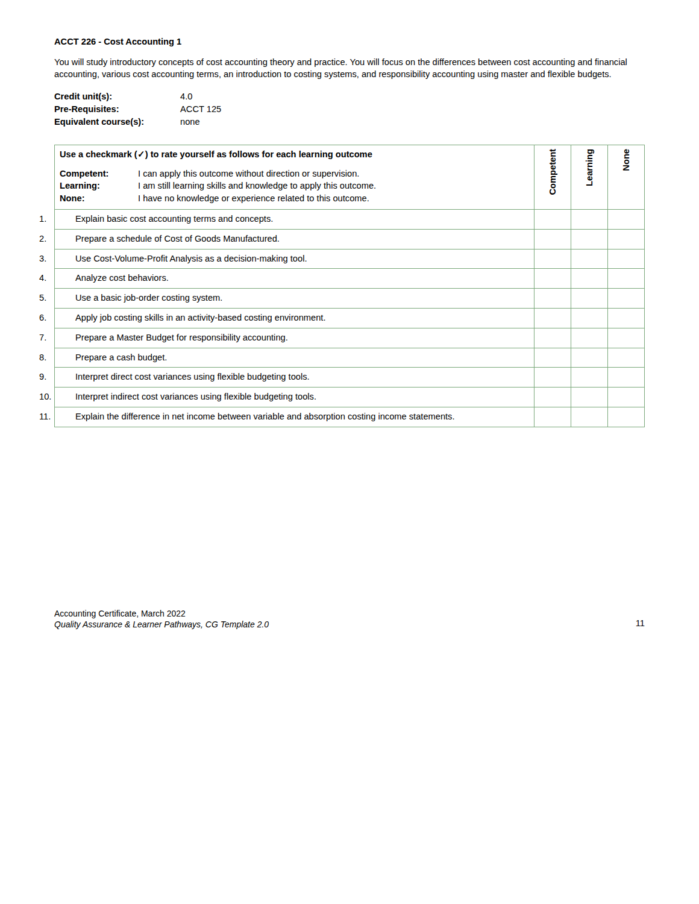ACCT 226 - Cost Accounting 1
You will study introductory concepts of cost accounting theory and practice. You will focus on the differences between cost accounting and financial accounting, various cost accounting terms, an introduction to costing systems, and responsibility accounting using master and flexible budgets.
| Credit unit(s): | 4.0 |
| Pre-Requisites: | ACCT 125 |
| Equivalent course(s): | none |
| Use a checkmark (✓) to rate yourself as follows for each learning outcome / Competent: / I can apply this outcome without direction or supervision. / / Learning: / I am still learning skills and knowledge to apply this outcome. / / None: / I have no knowledge or experience related to this outcome. / | Competent | Learning | None |
| 1. Explain basic cost accounting terms and concepts. | | | |
| 2. Prepare a schedule of Cost of Goods Manufactured. | | | |
| 3. Use Cost-Volume-Profit Analysis as a decision-making tool. | | | |
| 4. Analyze cost behaviors. | | | |
| 5. Use a basic job-order costing system. | | | |
| 6. Apply job costing skills in an activity-based costing environment. | | | |
| 7. Prepare a Master Budget for responsibility accounting. | | | |
| 8. Prepare a cash budget. | | | |
| 9. Interpret direct cost variances using flexible budgeting tools. | | | |
| 10. Interpret indirect cost variances using flexible budgeting tools. | | | |
| 11. Explain the difference in net income between variable and absorption costing income statements. | | | |
Accounting Certificate, March 2022
Quality Assurance & Learner Pathways, CG Template 2.0
11